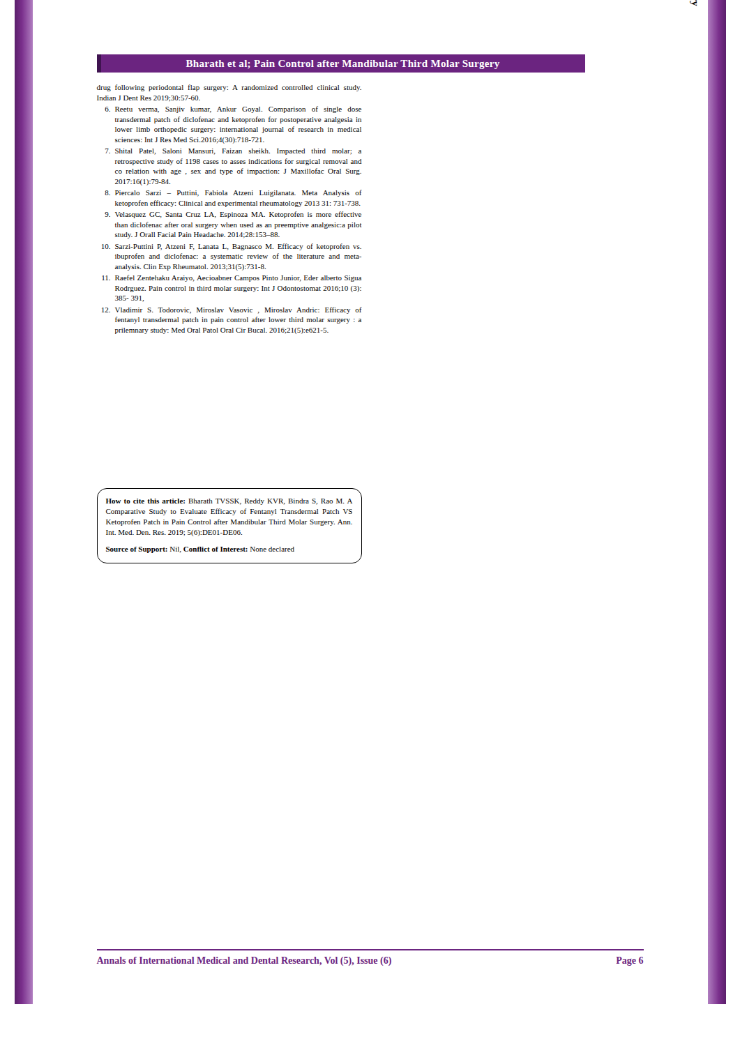Bharath et al; Pain Control after Mandibular Third Molar Surgery
Section: Dentistry
drug following periodontal flap surgery: A randomized controlled clinical study. Indian J Dent Res 2019;30:57-60.
6. Reetu verma, Sanjiv kumar, Ankur Goyal. Comparison of single dose transdermal patch of diclofenac and ketoprofen for postoperative analgesia in lower limb orthopedic surgery: international journal of research in medical sciences: Int J Res Med Sci.2016;4(30):718-721.
7. Shital Patel, Saloni Mansuri, Faizan sheikh. Impacted third molar; a retrospective study of 1198 cases to asses indications for surgical removal and co relation with age , sex and type of impaction: J Maxillofac Oral Surg. 2017:16(1):79-84.
8. Piercalo Sarzi – Puttini, Fabiola Atzeni Luigilanata. Meta Analysis of ketoprofen efficacy: Clinical and experimental rheumatology 2013 31: 731-738.
9. Velasquez GC, Santa Cruz LA, Espinoza MA. Ketoprofen is more effective than diclofenac after oral surgery when used as an preemptive analgesic:a pilot study. J Orall Facial Pain Headache. 2014;28:153–88.
10. Sarzi-Puttini P, Atzeni F, Lanata L, Bagnasco M. Efficacy of ketoprofen vs. ibuprofen and diclofenac: a systematic review of the literature and meta-analysis. Clin Exp Rheumatol. 2013;31(5):731-8.
11. Raefel Zentehaku Araiyo, Aecioabner Campos Pinto Junior, Eder alberto Sigua Rodrguez. Pain control in third molar surgery: Int J Odontostomat 2016;10 (3): 385- 391,
12. Vladimir S. Todorovic, Miroslav Vasovic , Miroslav Andric: Efficacy of fentanyl transdermal patch in pain control after lower third molar surgery : a prilemnary study: Med Oral Patol Oral Cir Bucal. 2016;21(5):e621-5.
How to cite this article: Bharath TVSSK, Reddy KVR, Bindra S, Rao M. A Comparative Study to Evaluate Efficacy of Fentanyl Transdermal Patch VS Ketoprofen Patch in Pain Control after Mandibular Third Molar Surgery. Ann. Int. Med. Den. Res. 2019; 5(6):DE01-DE06.
Source of Support: Nil, Conflict of Interest: None declared
Annals of International Medical and Dental Research, Vol (5), Issue (6)
Page 6